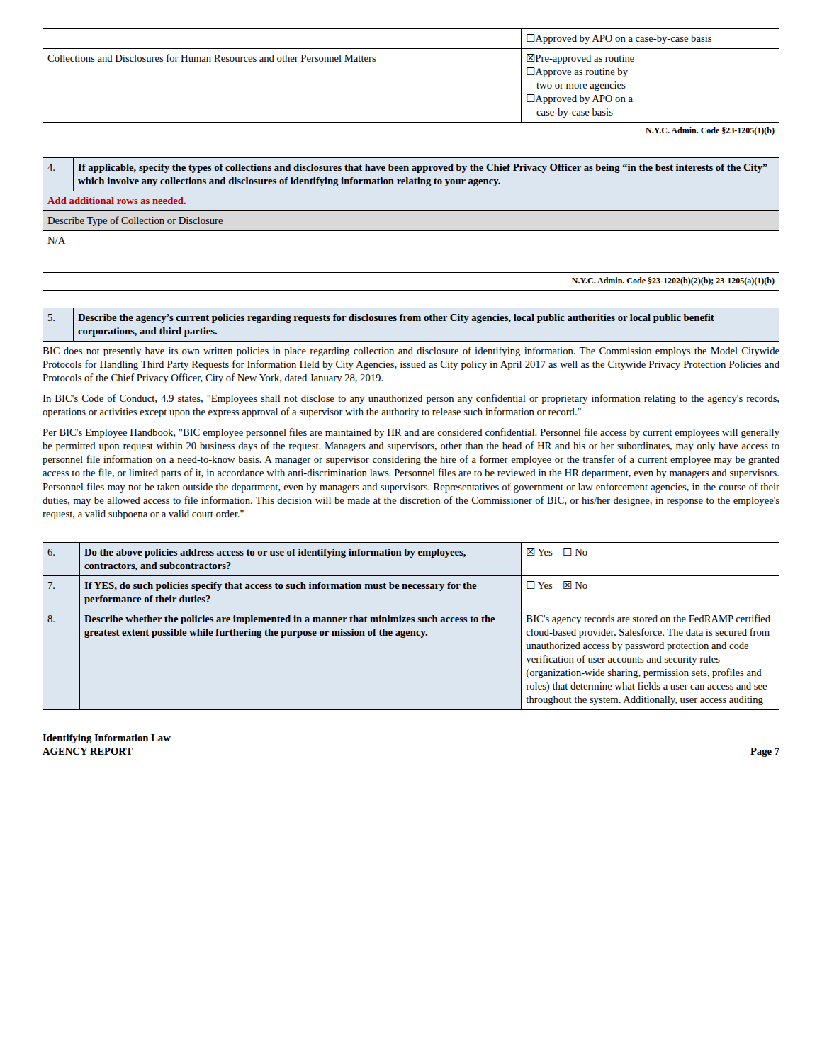| | ☐ Approved by APO on a case-by-case basis |
| Collections and Disclosures for Human Resources and other Personnel Matters | ☒ Pre-approved as routine ☐ Approve as routine by two or more agencies ☐ Approved by APO on a case-by-case basis |
| N.Y.C. Admin. Code §23-1205(1)(b) |
| 4. | If applicable, specify the types of collections and disclosures that have been approved by the Chief Privacy Officer as being “in the best interests of the City” which involve any collections and disclosures of identifying information relating to your agency. |
| Add additional rows as needed. |
| Describe Type of Collection or Disclosure |
| N/A |
| N.Y.C. Admin. Code §23-1202(b)(2)(b); 23-1205(a)(1)(b) |
| 5. | Describe the agency’s current policies regarding requests for disclosures from other City agencies, local public authorities or local public benefit corporations, and third parties. |
BIC does not presently have its own written policies in place regarding collection and disclosure of identifying information. The Commission employs the Model Citywide Protocols for Handling Third Party Requests for Information Held by City Agencies, issued as City policy in April 2017 as well as the Citywide Privacy Protection Policies and Protocols of the Chief Privacy Officer, City of New York, dated January 28, 2019.
In BIC's Code of Conduct, 4.9 states, "Employees shall not disclose to any unauthorized person any confidential or proprietary information relating to the agency's records, operations or activities except upon the express approval of a supervisor with the authority to release such information or record."
Per BIC's Employee Handbook, "BIC employee personnel files are maintained by HR and are considered confidential. Personnel file access by current employees will generally be permitted upon request within 20 business days of the request. Managers and supervisors, other than the head of HR and his or her subordinates, may only have access to personnel file information on a need-to-know basis. A manager or supervisor considering the hire of a former employee or the transfer of a current employee may be granted access to the file, or limited parts of it, in accordance with anti-discrimination laws. Personnel files are to be reviewed in the HR department, even by managers and supervisors. Personnel files may not be taken outside the department, even by managers and supervisors. Representatives of government or law enforcement agencies, in the course of their duties, may be allowed access to file information. This decision will be made at the discretion of the Commissioner of BIC, or his/her designee, in response to the employee's request, a valid subpoena or a valid court order."
| 6. | Do the above policies address access to or use of identifying information by employees, contractors, and subcontractors? | ☒ Yes ☐ No |
| 7. | If YES, do such policies specify that access to such information must be necessary for the performance of their duties? | ☐ Yes ☒ No |
| 8. | Describe whether the policies are implemented in a manner that minimizes such access to the greatest extent possible while furthering the purpose or mission of the agency. | BIC's agency records are stored on the FedRAMP certified cloud-based provider, Salesforce. The data is secured from unauthorized access by password protection and code verification of user accounts and security rules (organization-wide sharing, permission sets, profiles and roles) that determine what fields a user can access and see throughout the system. Additionally, user access auditing |
Identifying Information Law
AGENCY REPORT Page 7